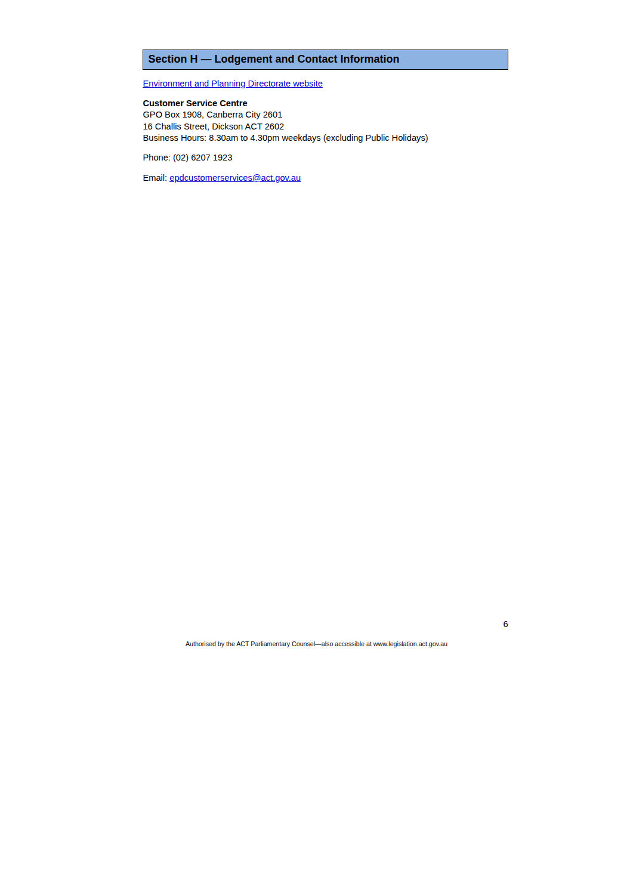Section H — Lodgement and Contact Information
Environment and Planning Directorate website
Customer Service Centre
GPO Box 1908, Canberra City 2601
16 Challis Street, Dickson ACT 2602
Business Hours: 8.30am to 4.30pm weekdays (excluding Public Holidays)
Phone: (02) 6207 1923
Email: epdcustomerservices@act.gov.au
6
Authorised by the ACT Parliamentary Counsel—also accessible at www.legislation.act.gov.au